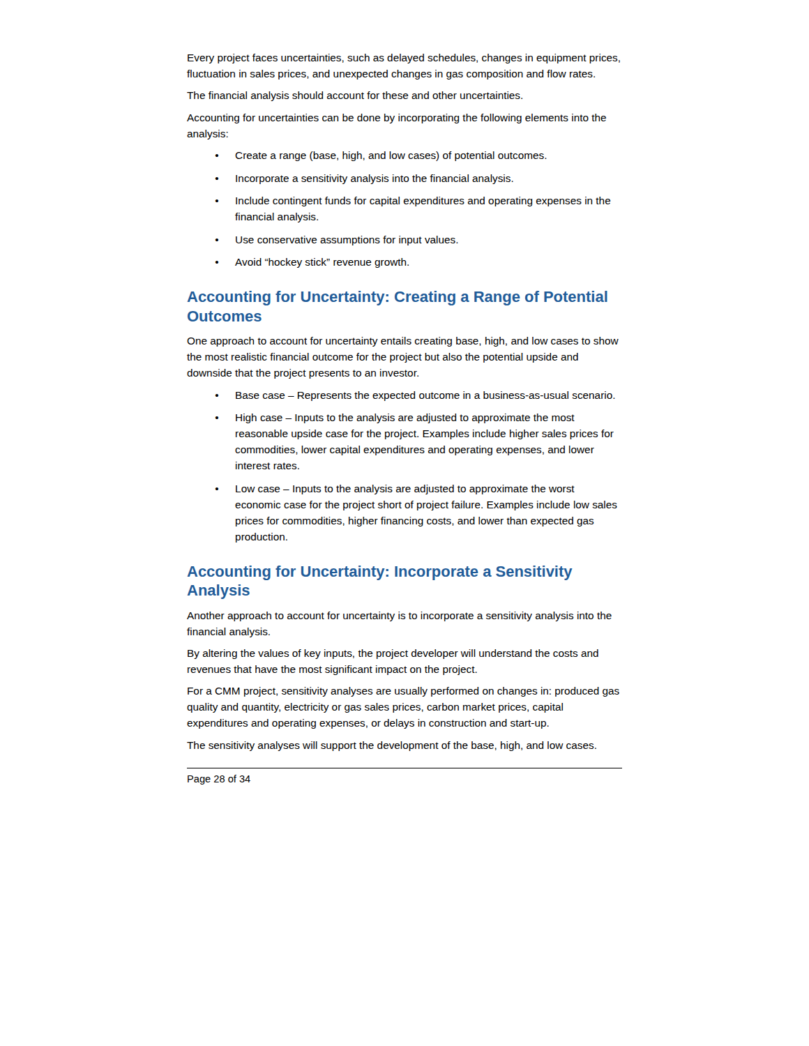Every project faces uncertainties, such as delayed schedules, changes in equipment prices, fluctuation in sales prices, and unexpected changes in gas composition and flow rates.
The financial analysis should account for these and other uncertainties.
Accounting for uncertainties can be done by incorporating the following elements into the analysis:
Create a range (base, high, and low cases) of potential outcomes.
Incorporate a sensitivity analysis into the financial analysis.
Include contingent funds for capital expenditures and operating expenses in the financial analysis.
Use conservative assumptions for input values.
Avoid “hockey stick” revenue growth.
Accounting for Uncertainty: Creating a Range of Potential Outcomes
One approach to account for uncertainty entails creating base, high, and low cases to show the most realistic financial outcome for the project but also the potential upside and downside that the project presents to an investor.
Base case – Represents the expected outcome in a business-as-usual scenario.
High case – Inputs to the analysis are adjusted to approximate the most reasonable upside case for the project. Examples include higher sales prices for commodities, lower capital expenditures and operating expenses, and lower interest rates.
Low case – Inputs to the analysis are adjusted to approximate the worst economic case for the project short of project failure. Examples include low sales prices for commodities, higher financing costs, and lower than expected gas production.
Accounting for Uncertainty: Incorporate a Sensitivity Analysis
Another approach to account for uncertainty is to incorporate a sensitivity analysis into the financial analysis.
By altering the values of key inputs, the project developer will understand the costs and revenues that have the most significant impact on the project.
For a CMM project, sensitivity analyses are usually performed on changes in: produced gas quality and quantity, electricity or gas sales prices, carbon market prices, capital expenditures and operating expenses, or delays in construction and start-up.
The sensitivity analyses will support the development of the base, high, and low cases.
Page 28 of 34